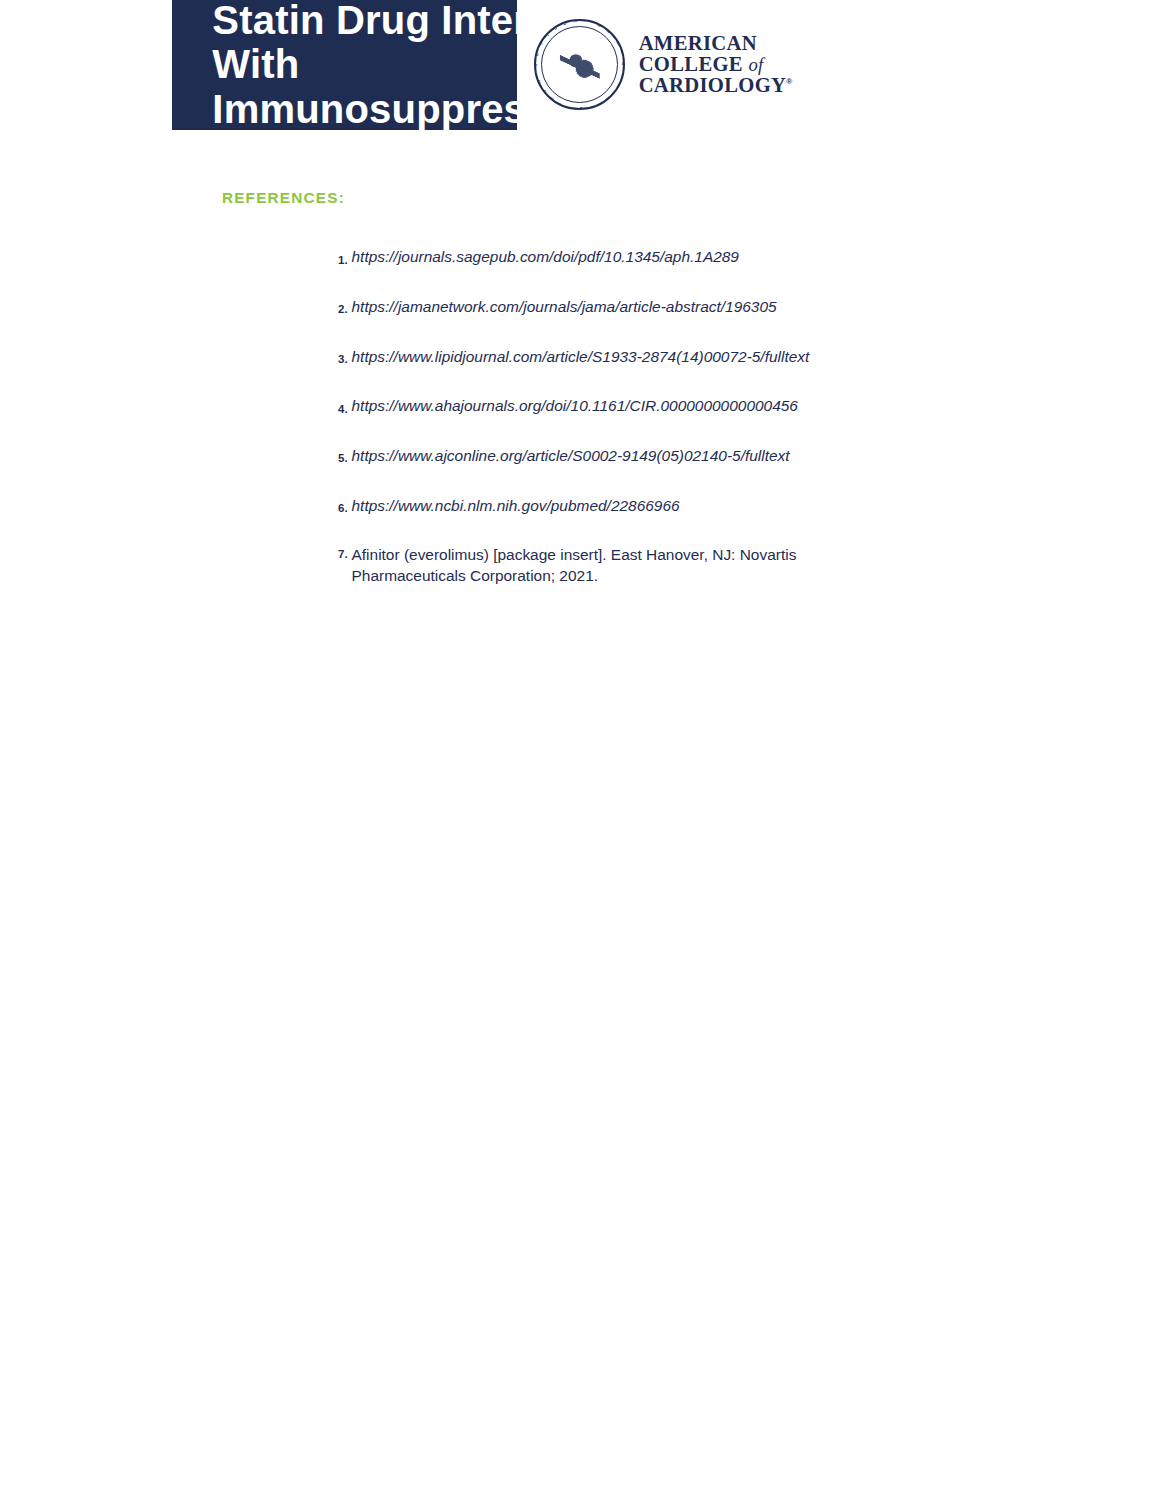Statin Drug Interactions
With Immunosuppressants
A M E R I C A N C O L L E G E O F C A R D I O L O G Y
AMERICAN
COLLEGE of
CARDIOLOGY®
REFERENCES:
1. https://journals.sagepub.com/doi/pdf/10.1345/aph.1A289
2. https://jamanetwork.com/journals/jama/article-abstract/196305
3. https://www.lipidjournal.com/article/S1933-2874(14)00072-5/fulltext
4. https://www.ahajournals.org/doi/10.1161/CIR.0000000000000456
5. https://www.ajconline.org/article/S0002-9149(05)02140-5/fulltext
6. https://www.ncbi.nlm.nih.gov/pubmed/22866966
7. Afinitor (everolimus) [package insert]. East Hanover, NJ: Novartis Pharmaceuticals Corporation; 2021.